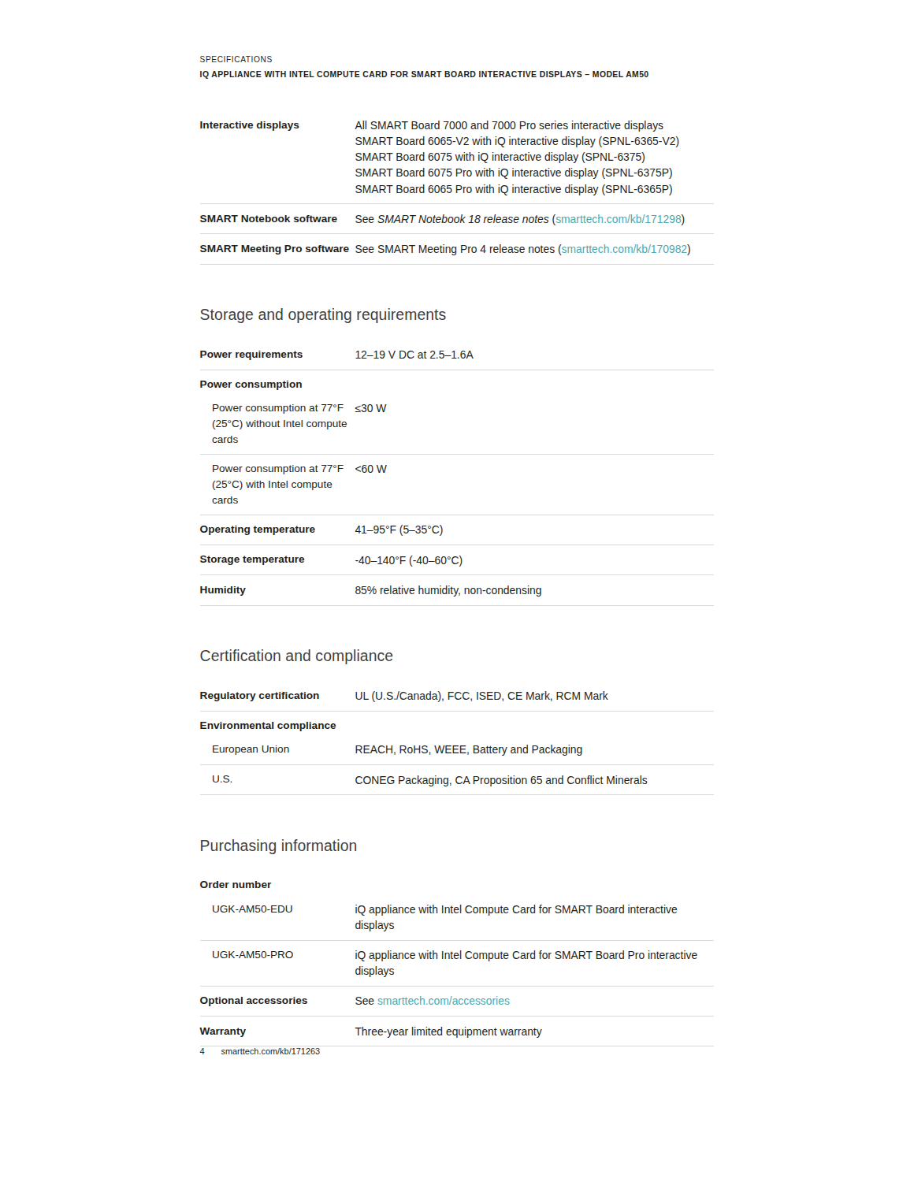Specifications
iQ appliance with Intel compute card for SMART Board interactive displays – Model AM50
| Interactive displays | All SMART Board 7000 and 7000 Pro series interactive displays SMART Board 6065-V2 with iQ interactive display (SPNL-6365-V2) SMART Board 6075 with iQ interactive display (SPNL-6375) SMART Board 6075 Pro with iQ interactive display (SPNL-6375P) SMART Board 6065 Pro with iQ interactive display (SPNL-6365P) |
| SMART Notebook software | See SMART Notebook 18 release notes ( smarttech.com/kb/171298 ) |
| SMART Meeting Pro software | See SMART Meeting Pro 4 release notes ( smarttech.com/kb/170982 ) |
Storage and operating requirements
| Power requirements | 12–19 V DC at 2.5–1.6A |
| Power consumption | |
| Power consumption at 77°F (25°C) without Intel compute cards | ≤30 W |
| Power consumption at 77°F (25°C) with Intel compute cards | <60 W |
| Operating temperature | 41–95°F (5–35°C) |
| Storage temperature | -40–140°F (-40–60°C) |
| Humidity | 85% relative humidity, non-condensing |
Certification and compliance
| Regulatory certification | UL (U.S./Canada), FCC, ISED, CE Mark, RCM Mark |
| Environmental compliance | |
| European Union | REACH, RoHS, WEEE, Battery and Packaging |
| U.S. | CONEG Packaging, CA Proposition 65 and Conflict Minerals |
Purchasing information
| Order number | |
| UGK-AM50-EDU | iQ appliance with Intel Compute Card for SMART Board interactive displays |
| UGK-AM50-PRO | iQ appliance with Intel Compute Card for SMART Board Pro interactive displays |
| Optional accessories | See smarttech.com/accessories |
| Warranty | Three-year limited equipment warranty |
4 smarttech.com/kb/171263